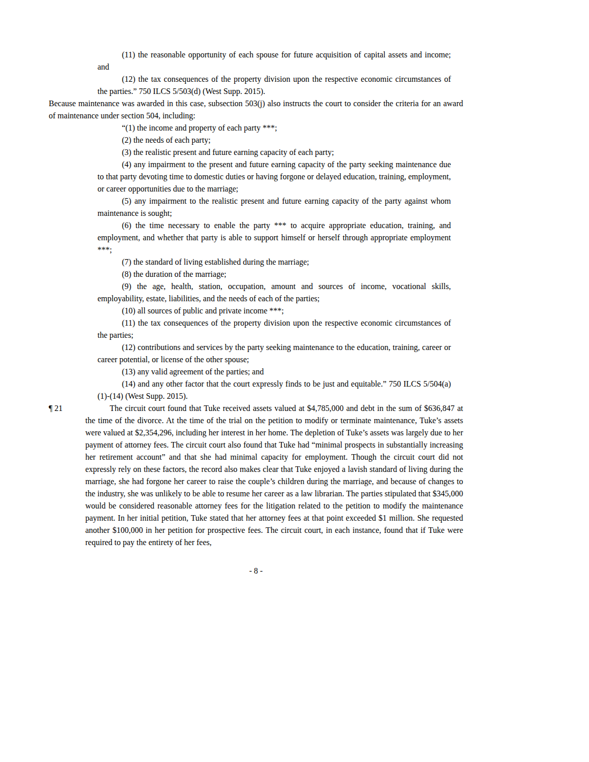(11) the reasonable opportunity of each spouse for future acquisition of capital assets and income; and
(12) the tax consequences of the property division upon the respective economic circumstances of the parties.” 750 ILCS 5/503(d) (West Supp. 2015).
Because maintenance was awarded in this case, subsection 503(j) also instructs the court to consider the criteria for an award of maintenance under section 504, including:
“(1) the income and property of each party ***;
(2) the needs of each party;
(3) the realistic present and future earning capacity of each party;
(4) any impairment to the present and future earning capacity of the party seeking maintenance due to that party devoting time to domestic duties or having forgone or delayed education, training, employment, or career opportunities due to the marriage;
(5) any impairment to the realistic present and future earning capacity of the party against whom maintenance is sought;
(6) the time necessary to enable the party *** to acquire appropriate education, training, and employment, and whether that party is able to support himself or herself through appropriate employment ***;
(7) the standard of living established during the marriage;
(8) the duration of the marriage;
(9) the age, health, station, occupation, amount and sources of income, vocational skills, employability, estate, liabilities, and the needs of each of the parties;
(10) all sources of public and private income ***;
(11) the tax consequences of the property division upon the respective economic circumstances of the parties;
(12) contributions and services by the party seeking maintenance to the education, training, career or career potential, or license of the other spouse;
(13) any valid agreement of the parties; and
(14) and any other factor that the court expressly finds to be just and equitable.” 750 ILCS 5/504(a)(1)-(14) (West Supp. 2015).
¶ 21
The circuit court found that Tuke received assets valued at $4,785,000 and debt in the sum of $636,847 at the time of the divorce. At the time of the trial on the petition to modify or terminate maintenance, Tuke’s assets were valued at $2,354,296, including her interest in her home. The depletion of Tuke’s assets was largely due to her payment of attorney fees. The circuit court also found that Tuke had “minimal prospects in substantially increasing her retirement account” and that she had minimal capacity for employment. Though the circuit court did not expressly rely on these factors, the record also makes clear that Tuke enjoyed a lavish standard of living during the marriage, she had forgone her career to raise the couple’s children during the marriage, and because of changes to the industry, she was unlikely to be able to resume her career as a law librarian. The parties stipulated that $345,000 would be considered reasonable attorney fees for the litigation related to the petition to modify the maintenance payment. In her initial petition, Tuke stated that her attorney fees at that point exceeded $1 million. She requested another $100,000 in her petition for prospective fees. The circuit court, in each instance, found that if Tuke were required to pay the entirety of her fees,
- 8 -